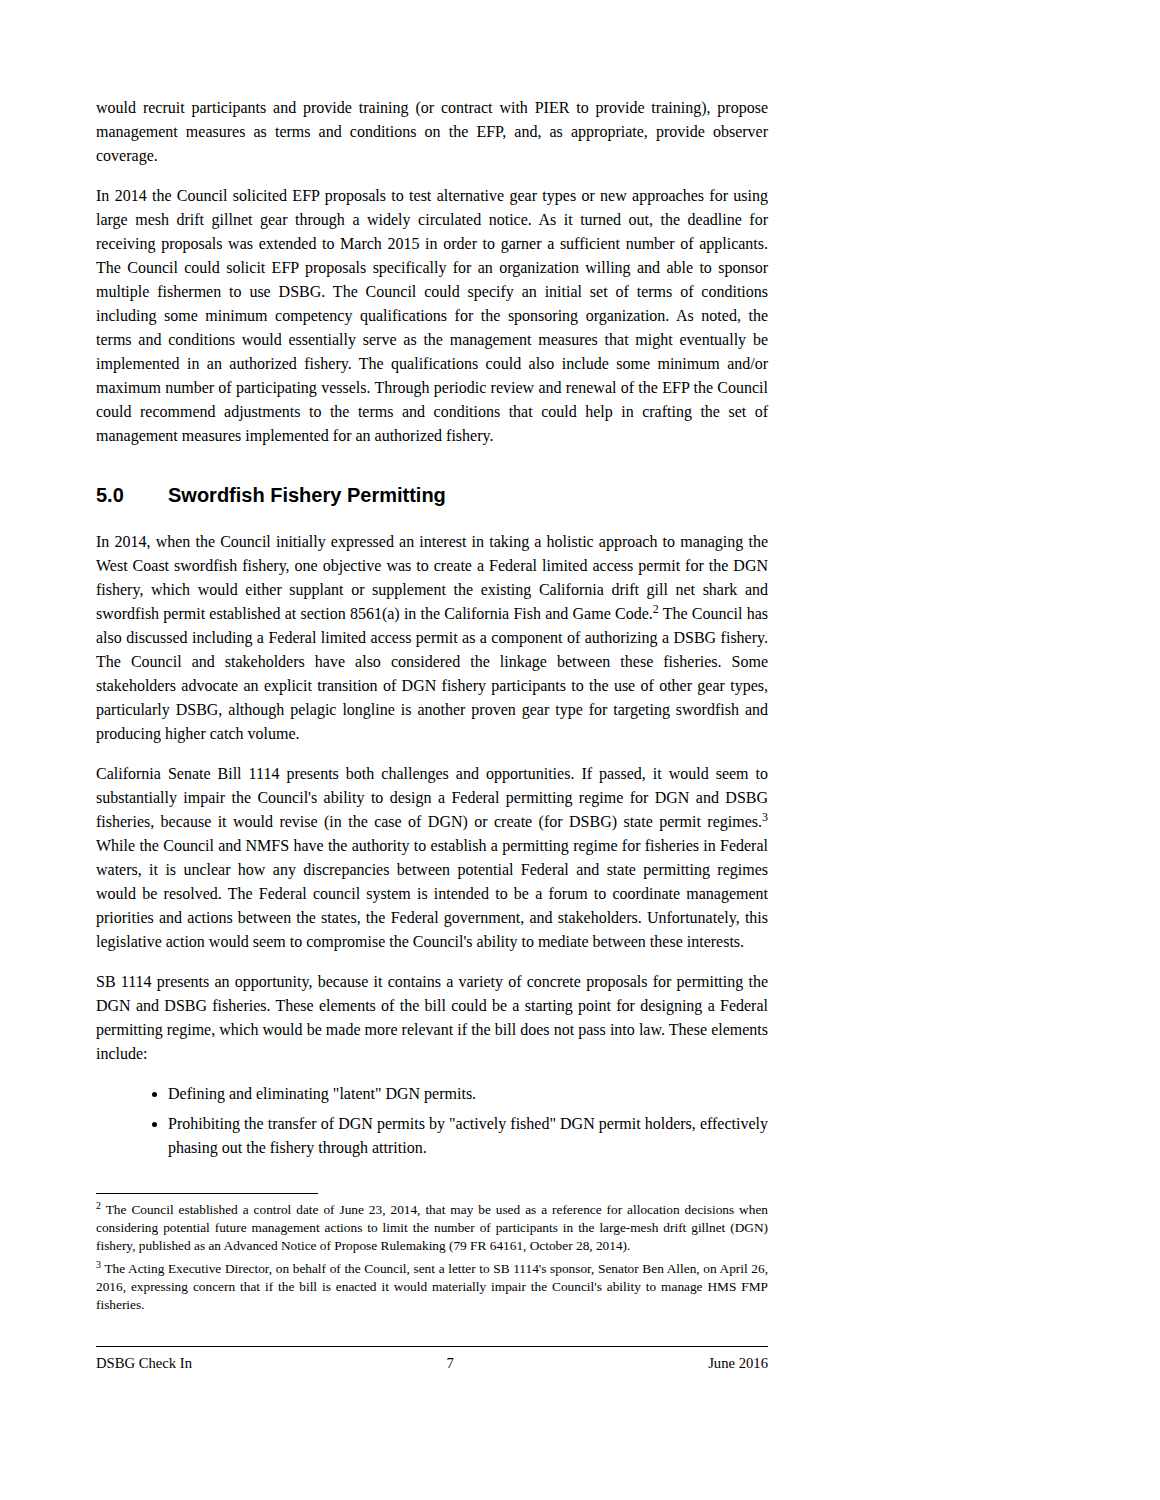would recruit participants and provide training (or contract with PIER to provide training), propose management measures as terms and conditions on the EFP, and, as appropriate, provide observer coverage.
In 2014 the Council solicited EFP proposals to test alternative gear types or new approaches for using large mesh drift gillnet gear through a widely circulated notice. As it turned out, the deadline for receiving proposals was extended to March 2015 in order to garner a sufficient number of applicants. The Council could solicit EFP proposals specifically for an organization willing and able to sponsor multiple fishermen to use DSBG. The Council could specify an initial set of terms of conditions including some minimum competency qualifications for the sponsoring organization. As noted, the terms and conditions would essentially serve as the management measures that might eventually be implemented in an authorized fishery. The qualifications could also include some minimum and/or maximum number of participating vessels. Through periodic review and renewal of the EFP the Council could recommend adjustments to the terms and conditions that could help in crafting the set of management measures implemented for an authorized fishery.
5.0 Swordfish Fishery Permitting
In 2014, when the Council initially expressed an interest in taking a holistic approach to managing the West Coast swordfish fishery, one objective was to create a Federal limited access permit for the DGN fishery, which would either supplant or supplement the existing California drift gill net shark and swordfish permit established at section 8561(a) in the California Fish and Game Code.2 The Council has also discussed including a Federal limited access permit as a component of authorizing a DSBG fishery. The Council and stakeholders have also considered the linkage between these fisheries. Some stakeholders advocate an explicit transition of DGN fishery participants to the use of other gear types, particularly DSBG, although pelagic longline is another proven gear type for targeting swordfish and producing higher catch volume.
California Senate Bill 1114 presents both challenges and opportunities. If passed, it would seem to substantially impair the Council's ability to design a Federal permitting regime for DGN and DSBG fisheries, because it would revise (in the case of DGN) or create (for DSBG) state permit regimes.3 While the Council and NMFS have the authority to establish a permitting regime for fisheries in Federal waters, it is unclear how any discrepancies between potential Federal and state permitting regimes would be resolved. The Federal council system is intended to be a forum to coordinate management priorities and actions between the states, the Federal government, and stakeholders. Unfortunately, this legislative action would seem to compromise the Council's ability to mediate between these interests.
SB 1114 presents an opportunity, because it contains a variety of concrete proposals for permitting the DGN and DSBG fisheries. These elements of the bill could be a starting point for designing a Federal permitting regime, which would be made more relevant if the bill does not pass into law. These elements include:
Defining and eliminating "latent" DGN permits.
Prohibiting the transfer of DGN permits by "actively fished" DGN permit holders, effectively phasing out the fishery through attrition.
2 The Council established a control date of June 23, 2014, that may be used as a reference for allocation decisions when considering potential future management actions to limit the number of participants in the large-mesh drift gillnet (DGN) fishery, published as an Advanced Notice of Propose Rulemaking (79 FR 64161, October 28, 2014).
3 The Acting Executive Director, on behalf of the Council, sent a letter to SB 1114's sponsor, Senator Ben Allen, on April 26, 2016, expressing concern that if the bill is enacted it would materially impair the Council's ability to manage HMS FMP fisheries.
DSBG Check In 7 June 2016